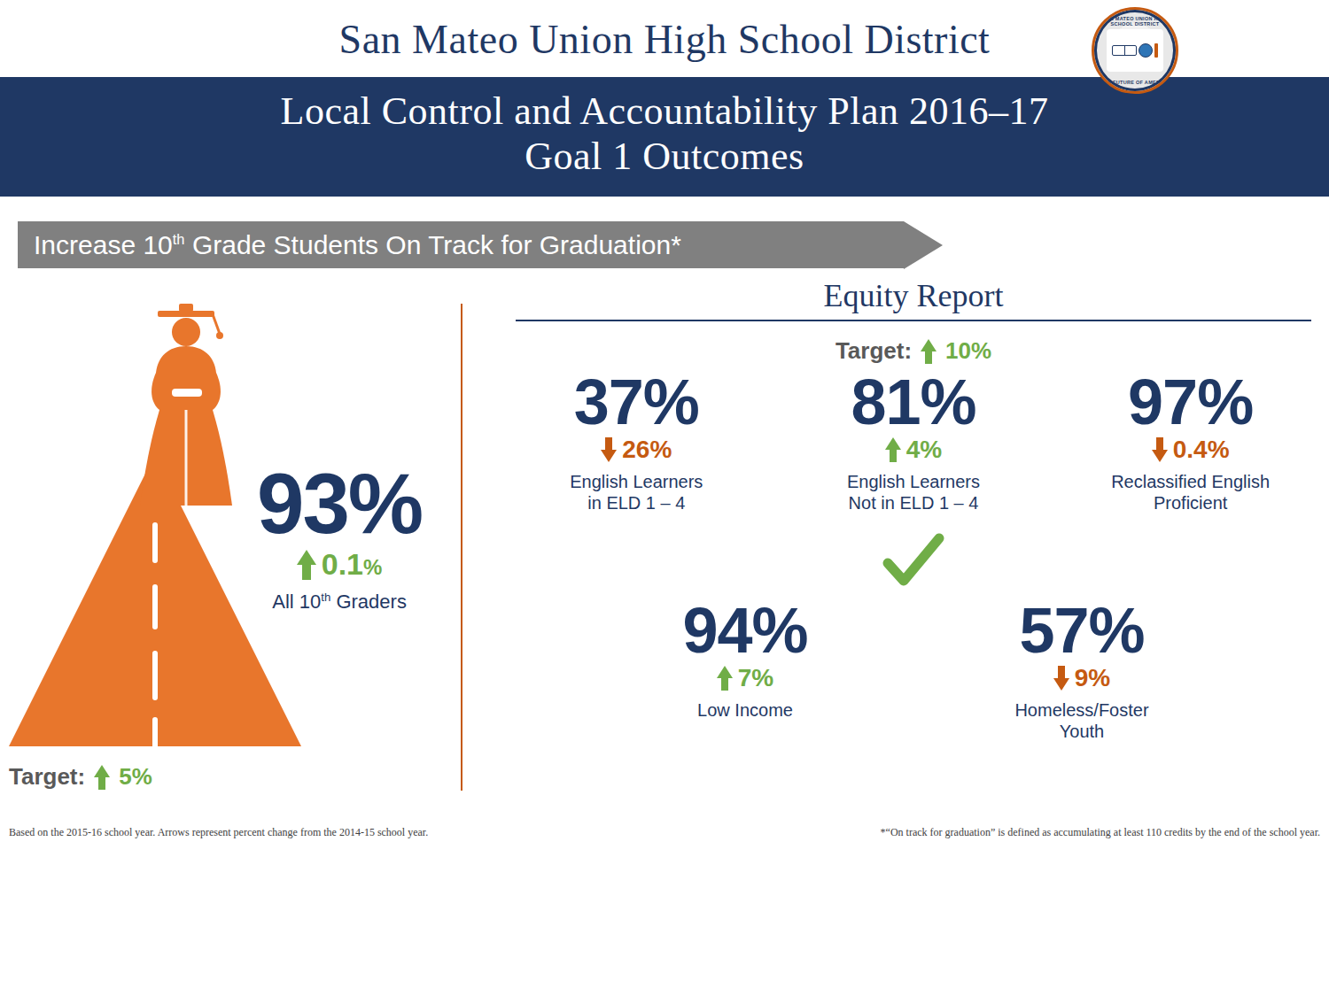San Mateo Union High School District
San Mateo Union High School District
The Future of America
Local Control and Accountability Plan 2016–17
Goal 1 Outcomes
Increase 10th Grade Students On Track for Graduation*
93%
0.1%
All 10th Graders
Target: 5%
Equity Report
Target: 10%
37%
26%
English Learners
in ELD 1 – 4
81%
4%
English Learners
Not in ELD 1 – 4
97%
0.4%
Reclassified English
Proficient
94%
7%
Low Income
57%
9%
Homeless/Foster
Youth
Based on the 2015-16 school year. Arrows represent percent change from the 2014-15 school year.
*“On track for graduation” is defined as accumulating at least 110 credits by the end of the school year.